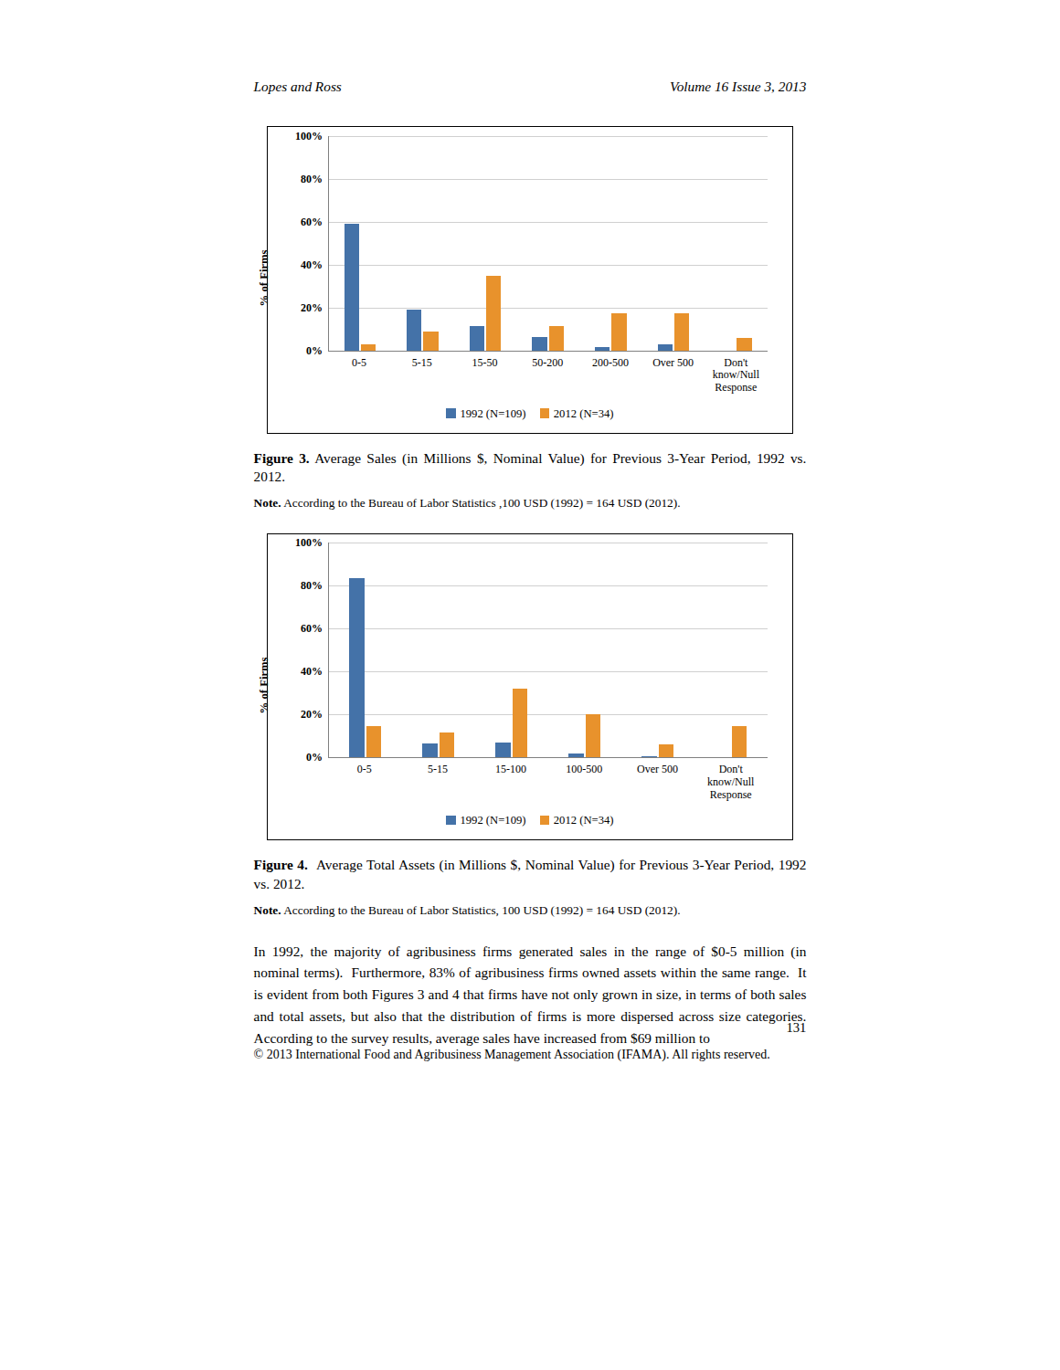Lopes and Ross
Volume 16 Issue 3, 2013
% of Firms
100%
80%
60%
40%
20%
0%
0-5
5-15
15-50
50-200
200-500
Over 500
Don't know/Null Response
1992 (N=109)
2012 (N=34)
Figure 3. Average Sales (in Millions $, Nominal Value) for Previous 3-Year Period, 1992 vs. 2012.
Note. According to the Bureau of Labor Statistics ,100 USD (1992) = 164 USD (2012).
% of Firms
100%
80%
60%
40%
20%
0%
0-5
5-15
15-100
100-500
Over 500
Don't know/Null Response
1992 (N=109)
2012 (N=34)
Figure 4. Average Total Assets (in Millions $, Nominal Value) for Previous 3-Year Period, 1992 vs. 2012.
Note. According to the Bureau of Labor Statistics, 100 USD (1992) = 164 USD (2012).
In 1992, the majority of agribusiness firms generated sales in the range of $0-5 million (in nominal terms). Furthermore, 83% of agribusiness firms owned assets within the same range. It is evident from both Figures 3 and 4 that firms have not only grown in size, in terms of both sales and total assets, but also that the distribution of firms is more dispersed across size categories. According to the survey results, average sales have increased from $69 million to
131
© 2013 International Food and Agribusiness Management Association (IFAMA). All rights reserved.